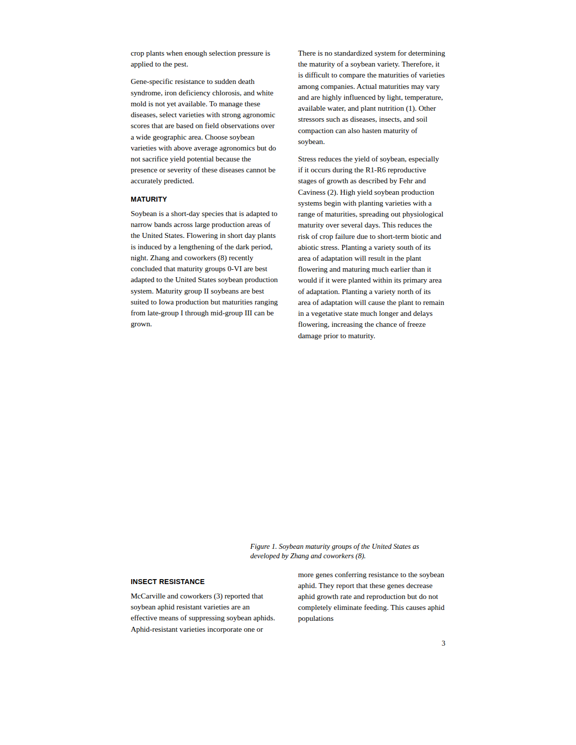crop plants when enough selection pressure is applied to the pest.
Gene-specific resistance to sudden death syndrome, iron deficiency chlorosis, and white mold is not yet available. To manage these diseases, select varieties with strong agronomic scores that are based on field observations over a wide geographic area. Choose soybean varieties with above average agronomics but do not sacrifice yield potential because the presence or severity of these diseases cannot be accurately predicted.
MATURITY
Soybean is a short-day species that is adapted to narrow bands across large production areas of the United States. Flowering in short day plants is induced by a lengthening of the dark period, night. Zhang and coworkers (8) recently concluded that maturity groups 0-VI are best adapted to the United States soybean production system. Maturity group II soybeans are best suited to Iowa production but maturities ranging from late-group I through mid-group III can be grown.
There is no standardized system for determining the maturity of a soybean variety. Therefore, it is difficult to compare the maturities of varieties among companies. Actual maturities may vary and are highly influenced by light, temperature, available water, and plant nutrition (1). Other stressors such as diseases, insects, and soil compaction can also hasten maturity of soybean.
Stress reduces the yield of soybean, especially if it occurs during the R1-R6 reproductive stages of growth as described by Fehr and Caviness (2). High yield soybean production systems begin with planting varieties with a range of maturities, spreading out physiological maturity over several days. This reduces the risk of crop failure due to short-term biotic and abiotic stress. Planting a variety south of its area of adaptation will result in the plant flowering and maturing much earlier than it would if it were planted within its primary area of adaptation. Planting a variety north of its area of adaptation will cause the plant to remain in a vegetative state much longer and delays flowering, increasing the chance of freeze damage prior to maturity.
Figure 1. Soybean maturity groups of the United States as developed by Zhang and coworkers (8).
INSECT RESISTANCE
McCarville and coworkers (3) reported that soybean aphid resistant varieties are an effective means of suppressing soybean aphids. Aphid-resistant varieties incorporate one or more genes conferring resistance to the soybean aphid. They report that these genes decrease aphid growth rate and reproduction but do not completely eliminate feeding. This causes aphid populations
3